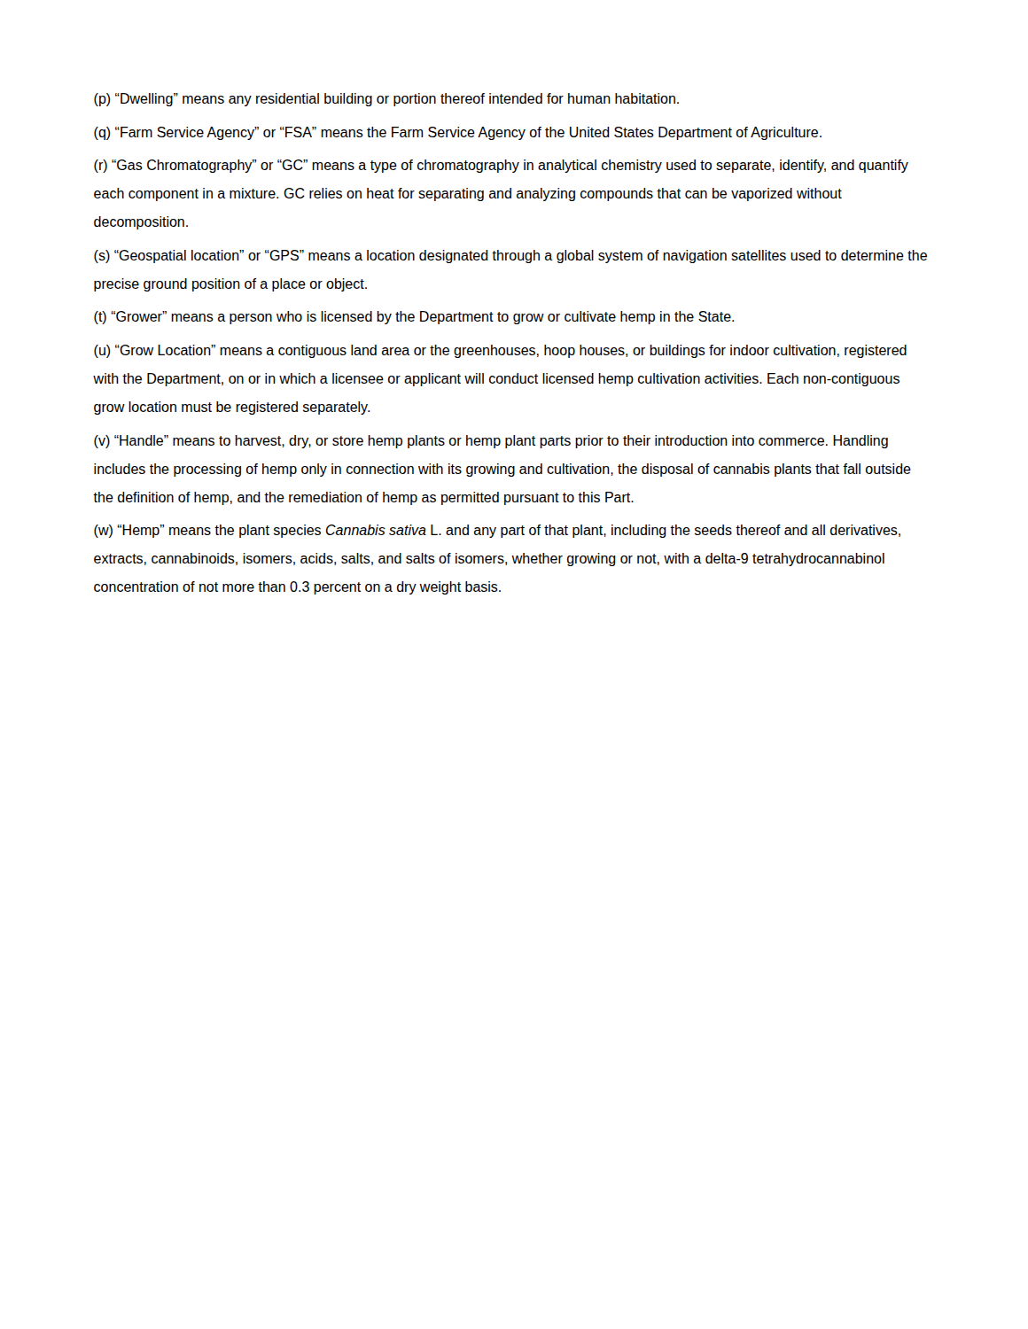(p) “Dwelling” means any residential building or portion thereof intended for human habitation.
(q) “Farm Service Agency” or “FSA” means the Farm Service Agency of the United States Department of Agriculture.
(r) “Gas Chromatography” or “GC” means a type of chromatography in analytical chemistry used to separate, identify, and quantify each component in a mixture. GC relies on heat for separating and analyzing compounds that can be vaporized without decomposition.
(s) “Geospatial location” or “GPS” means a location designated through a global system of navigation satellites used to determine the precise ground position of a place or object.
(t) “Grower” means a person who is licensed by the Department to grow or cultivate hemp in the State.
(u) “Grow Location” means a contiguous land area or the greenhouses, hoop houses, or buildings for indoor cultivation, registered with the Department, on or in which a licensee or applicant will conduct licensed hemp cultivation activities. Each non-contiguous grow location must be registered separately.
(v) “Handle” means to harvest, dry, or store hemp plants or hemp plant parts prior to their introduction into commerce. Handling includes the processing of hemp only in connection with its growing and cultivation, the disposal of cannabis plants that fall outside the definition of hemp, and the remediation of hemp as permitted pursuant to this Part.
(w) “Hemp” means the plant species Cannabis sativa L. and any part of that plant, including the seeds thereof and all derivatives, extracts, cannabinoids, isomers, acids, salts, and salts of isomers, whether growing or not, with a delta-9 tetrahydrocannabinol concentration of not more than 0.3 percent on a dry weight basis.